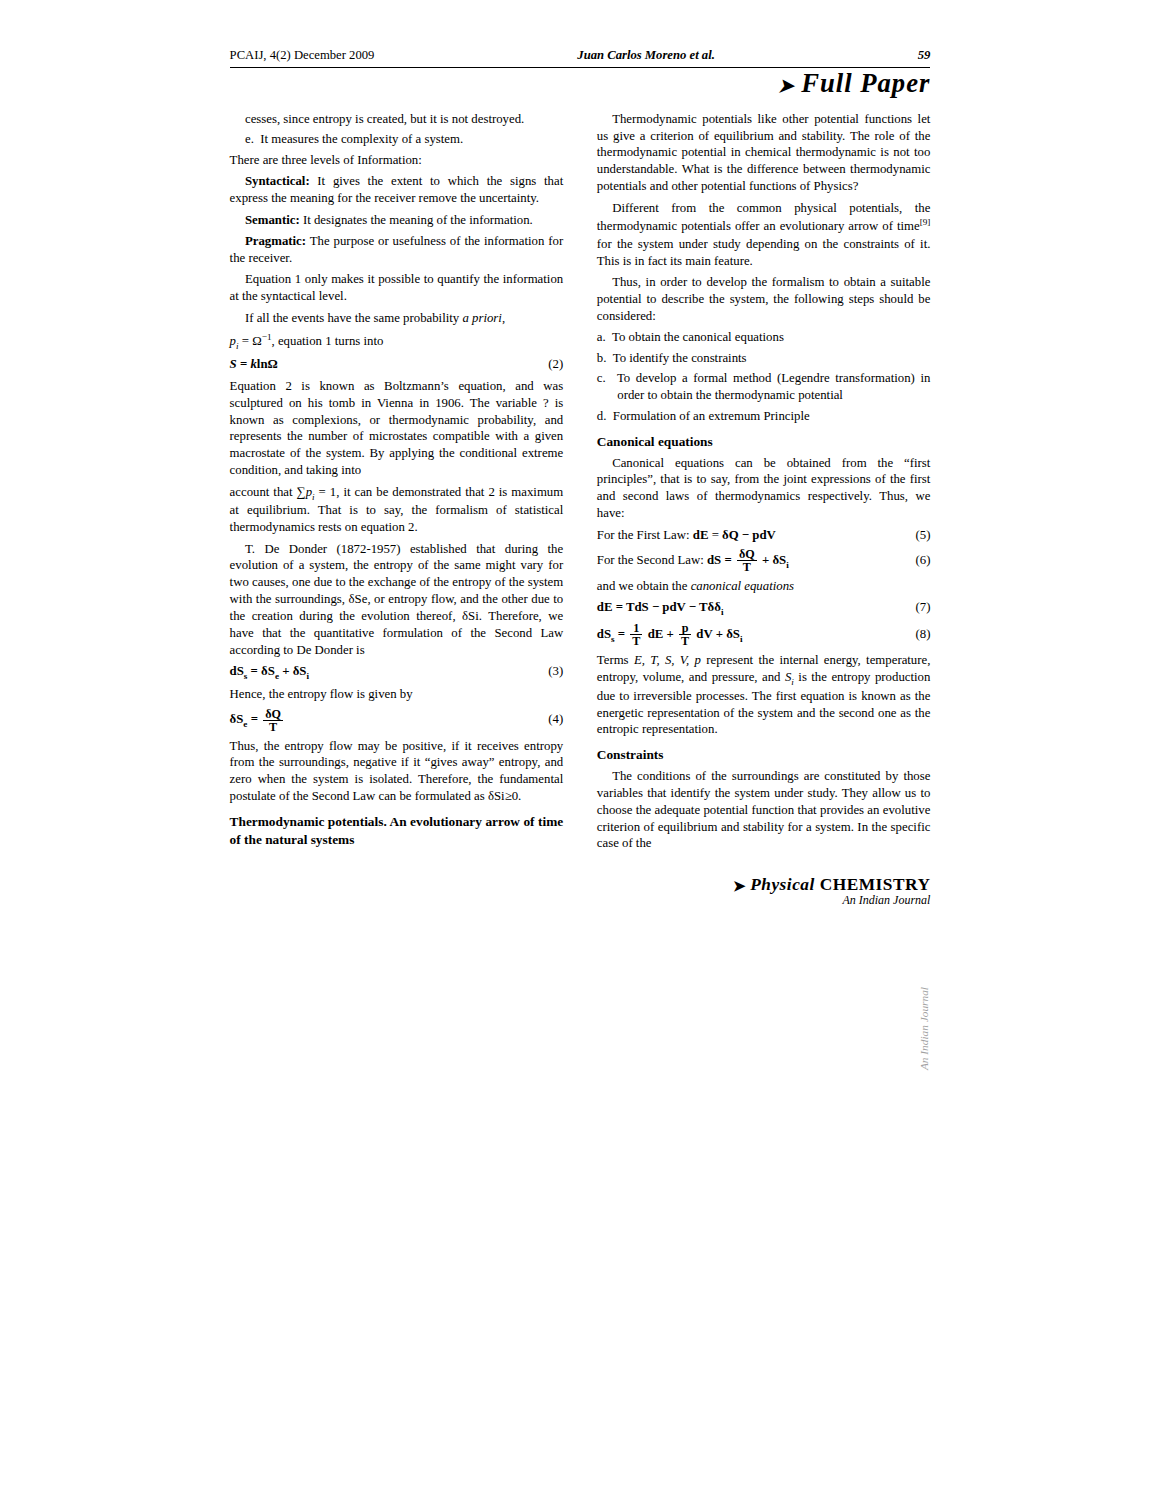PCAIJ, 4(2) December 2009
Juan Carlos Moreno et al.
59
➤Full Paper
cesses, since entropy is created, but it is not destroyed.
e. It measures the complexity of a system.
There are three levels of Information:
Syntactical: It gives the extent to which the signs that express the meaning for the receiver remove the uncertainty.
Semantic: It designates the meaning of the information.
Pragmatic: The purpose or usefulness of the information for the receiver.
Equation 1 only makes it possible to quantify the information at the syntactical level.
If all the events have the same probability a priori,
pi = Ω−1, equation 1 turns into
S = klnΩ
(2)
Equation 2 is known as Boltzmann’s equation, and was sculptured on his tomb in Vienna in 1906. The variable ? is known as complexions, or thermodynamic probability, and represents the number of microstates compatible with a given macrostate of the system. By applying the conditional extreme condition, and taking into
account that ∑pi = 1, it can be demonstrated that 2 is maximum at equilibrium. That is to say, the formalism of statistical thermodynamics rests on equation 2.
T. De Donder (1872-1957) established that during the evolution of a system, the entropy of the same might vary for two causes, one due to the exchange of the entropy of the system with the surroundings, δSe, or entropy flow, and the other due to the creation during the evolution thereof, δSi. Therefore, we have that the quantitative formulation of the Second Law according to De Donder is
dSs = δSe + δSi
(3)
Hence, the entropy flow is given by
δSe = δQ T
(4)
Thus, the entropy flow may be positive, if it receives entropy from the surroundings, negative if it “gives away” entropy, and zero when the system is isolated. Therefore, the fundamental postulate of the Second Law can be formulated as δSi≥0.
Thermodynamic potentials. An evolutionary arrow of time of the natural systems
Thermodynamic potentials like other potential functions let us give a criterion of equilibrium and stability. The role of the thermodynamic potential in chemical thermodynamic is not too understandable. What is the difference between thermodynamic potentials and other potential functions of Physics?
Different from the common physical potentials, the thermodynamic potentials offer an evolutionary arrow of time[9] for the system under study depending on the constraints of it. This is in fact its main feature.
Thus, in order to develop the formalism to obtain a suitable potential to describe the system, the following steps should be considered:
a. To obtain the canonical equations
b. To identify the constraints
c. To develop a formal method (Legendre transformation) in order to obtain the thermodynamic potential
d. Formulation of an extremum Principle
Canonical equations
Canonical equations can be obtained from the “first principles”, that is to say, from the joint expressions of the first and second laws of thermodynamics respectively. Thus, we have:
For the First Law: dE = δQ − pdV
(5)
For the Second Law: dS = δQ T + δSi
(6)
and we obtain the canonical equations
dE = TdS − pdV − Tδδi
(7)
dSs = 1 T dE + pT dV + δSi
(8)
Terms E, T, S, V, p represent the internal energy, temperature, entropy, volume, and pressure, and Si is the entropy production due to irreversible processes. The first equation is known as the energetic representation of the system and the second one as the entropic representation.
Constraints
The conditions of the surroundings are constituted by those variables that identify the system under study. They allow us to choose the adequate potential function that provides an evolutive criterion of equilibrium and stability for a system. In the specific case of the
➤Physical CHEMISTRY
An Indian Journal
An Indian Journal